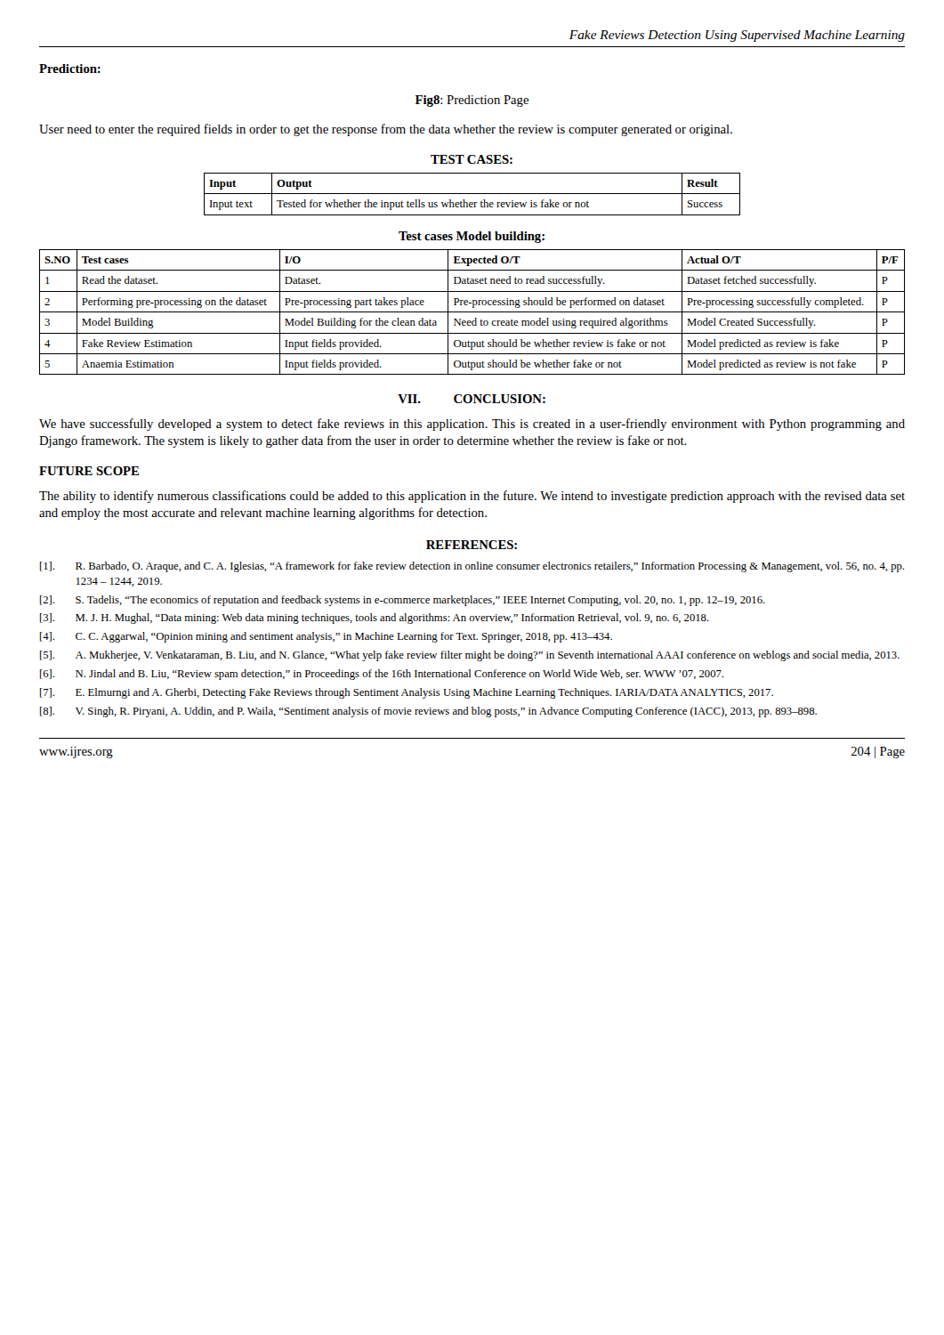Fake Reviews Detection Using Supervised Machine Learning
Prediction:
Fig8: Prediction Page
User need to enter the required fields in order to get the response from the data whether the review is computer generated or original.
TEST CASES:
| Input | Output | Result |
| --- | --- | --- |
| Input text | Tested for whether the input tells us whether the review is fake or not | Success |
Test cases Model building:
| S.NO | Test cases | I/O | Expected O/T | Actual O/T | P/F |
| --- | --- | --- | --- | --- | --- |
| 1 | Read the dataset. | Dataset. | Dataset need to read successfully. | Dataset fetched successfully. | P |
| 2 | Performing pre-processing on the dataset | Pre-processing part takes place | Pre-processing should be performed on dataset | Pre-processing successfully completed. | P |
| 3 | Model Building | Model Building for the clean data | Need to create model using required algorithms | Model Created Successfully. | P |
| 4 | Fake Review Estimation | Input fields provided. | Output should be whether review is fake or not | Model predicted as review is fake | P |
| 5 | Anaemia Estimation | Input fields provided. | Output should be whether fake or not | Model predicted as review is not fake | P |
VII. CONCLUSION:
We have successfully developed a system to detect fake reviews in this application. This is created in a user-friendly environment with Python programming and Django framework. The system is likely to gather data from the user in order to determine whether the review is fake or not.
FUTURE SCOPE
The ability to identify numerous classifications could be added to this application in the future. We intend to investigate prediction approach with the revised data set and employ the most accurate and relevant machine learning algorithms for detection.
REFERENCES:
[1]. R. Barbado, O. Araque, and C. A. Iglesias, “A framework for fake review detection in online consumer electronics retailers,” Information Processing & Management, vol. 56, no. 4, pp. 1234 – 1244, 2019.
[2]. S. Tadelis, “The economics of reputation and feedback systems in e-commerce marketplaces,” IEEE Internet Computing, vol. 20, no. 1, pp. 12–19, 2016.
[3]. M. J. H. Mughal, “Data mining: Web data mining techniques, tools and algorithms: An overview,” Information Retrieval, vol. 9, no. 6, 2018.
[4]. C. C. Aggarwal, “Opinion mining and sentiment analysis,” in Machine Learning for Text. Springer, 2018, pp. 413–434.
[5]. A. Mukherjee, V. Venkataraman, B. Liu, and N. Glance, “What yelp fake review filter might be doing?” in Seventh international AAAI conference on weblogs and social media, 2013.
[6]. N. Jindal and B. Liu, “Review spam detection,” in Proceedings of the 16th International Conference on World Wide Web, ser. WWW ’07, 2007.
[7]. E. Elmurngi and A. Gherbi, Detecting Fake Reviews through Sentiment Analysis Using Machine Learning Techniques. IARIA/DATA ANALYTICS, 2017.
[8]. V. Singh, R. Piryani, A. Uddin, and P. Waila, “Sentiment analysis of movie reviews and blog posts,” in Advance Computing Conference (IACC), 2013, pp. 893–898.
www.ijres.org 204 | Page